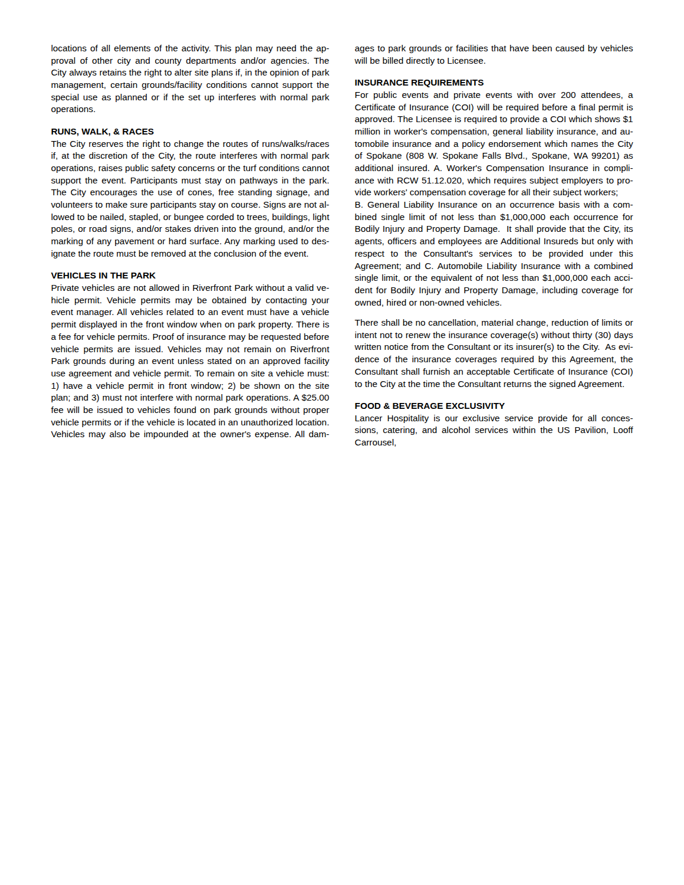locations of all elements of the activity. This plan may need the approval of other city and county departments and/or agencies. The City always retains the right to alter site plans if, in the opinion of park management, certain grounds/facility conditions cannot support the special use as planned or if the set up interferes with normal park operations.
Runs, Walk, & Races
The City reserves the right to change the routes of runs/walks/races if, at the discretion of the City, the route interferes with normal park operations, raises public safety concerns or the turf conditions cannot support the event. Participants must stay on pathways in the park. The City encourages the use of cones, free standing signage, and volunteers to make sure participants stay on course. Signs are not allowed to be nailed, stapled, or bungee corded to trees, buildings, light poles, or road signs, and/or stakes driven into the ground, and/or the marking of any pavement or hard surface. Any marking used to designate the route must be removed at the conclusion of the event.
Vehicles in the Park
Private vehicles are not allowed in Riverfront Park without a valid vehicle permit. Vehicle permits may be obtained by contacting your event manager. All vehicles related to an event must have a vehicle permit displayed in the front window when on park property. There is a fee for vehicle permits. Proof of insurance may be requested before vehicle permits are issued. Vehicles may not remain on Riverfront Park grounds during an event unless stated on an approved facility use agreement and vehicle permit. To remain on site a vehicle must: 1) have a vehicle permit in front window; 2) be shown on the site plan; and 3) must not interfere with normal park operations. A $25.00 fee will be issued to vehicles found on park grounds without proper vehicle permits or if the vehicle is located in an unauthorized location. Vehicles may also be impounded at the owner's expense. All damages to park grounds or facilities that have been caused by vehicles will be billed directly to Licensee.
Insurance Requirements
For public events and private events with over 200 attendees, a Certificate of Insurance (COI) will be required before a final permit is approved. The Licensee is required to provide a COI which shows $1 million in worker's compensation, general liability insurance, and automobile insurance and a policy endorsement which names the City of Spokane (808 W. Spokane Falls Blvd., Spokane, WA 99201) as additional insured. A. Worker's Compensation Insurance in compliance with RCW 51.12.020, which requires subject employers to provide workers' compensation coverage for all their subject workers;
B. General Liability Insurance on an occurrence basis with a combined single limit of not less than $1,000,000 each occurrence for Bodily Injury and Property Damage. It shall provide that the City, its agents, officers and employees are Additional Insureds but only with respect to the Consultant's services to be provided under this Agreement; and C. Automobile Liability Insurance with a combined single limit, or the equivalent of not less than $1,000,000 each accident for Bodily Injury and Property Damage, including coverage for owned, hired or non-owned vehicles.
There shall be no cancellation, material change, reduction of limits or intent not to renew the insurance coverage(s) without thirty (30) days written notice from the Consultant or its insurer(s) to the City. As evidence of the insurance coverages required by this Agreement, the Consultant shall furnish an acceptable Certificate of Insurance (COI) to the City at the time the Consultant returns the signed Agreement.
Food & Beverage Exclusivity
Lancer Hospitality is our exclusive service provide for all concessions, catering, and alcohol services within the US Pavilion, Looff Carrousel,